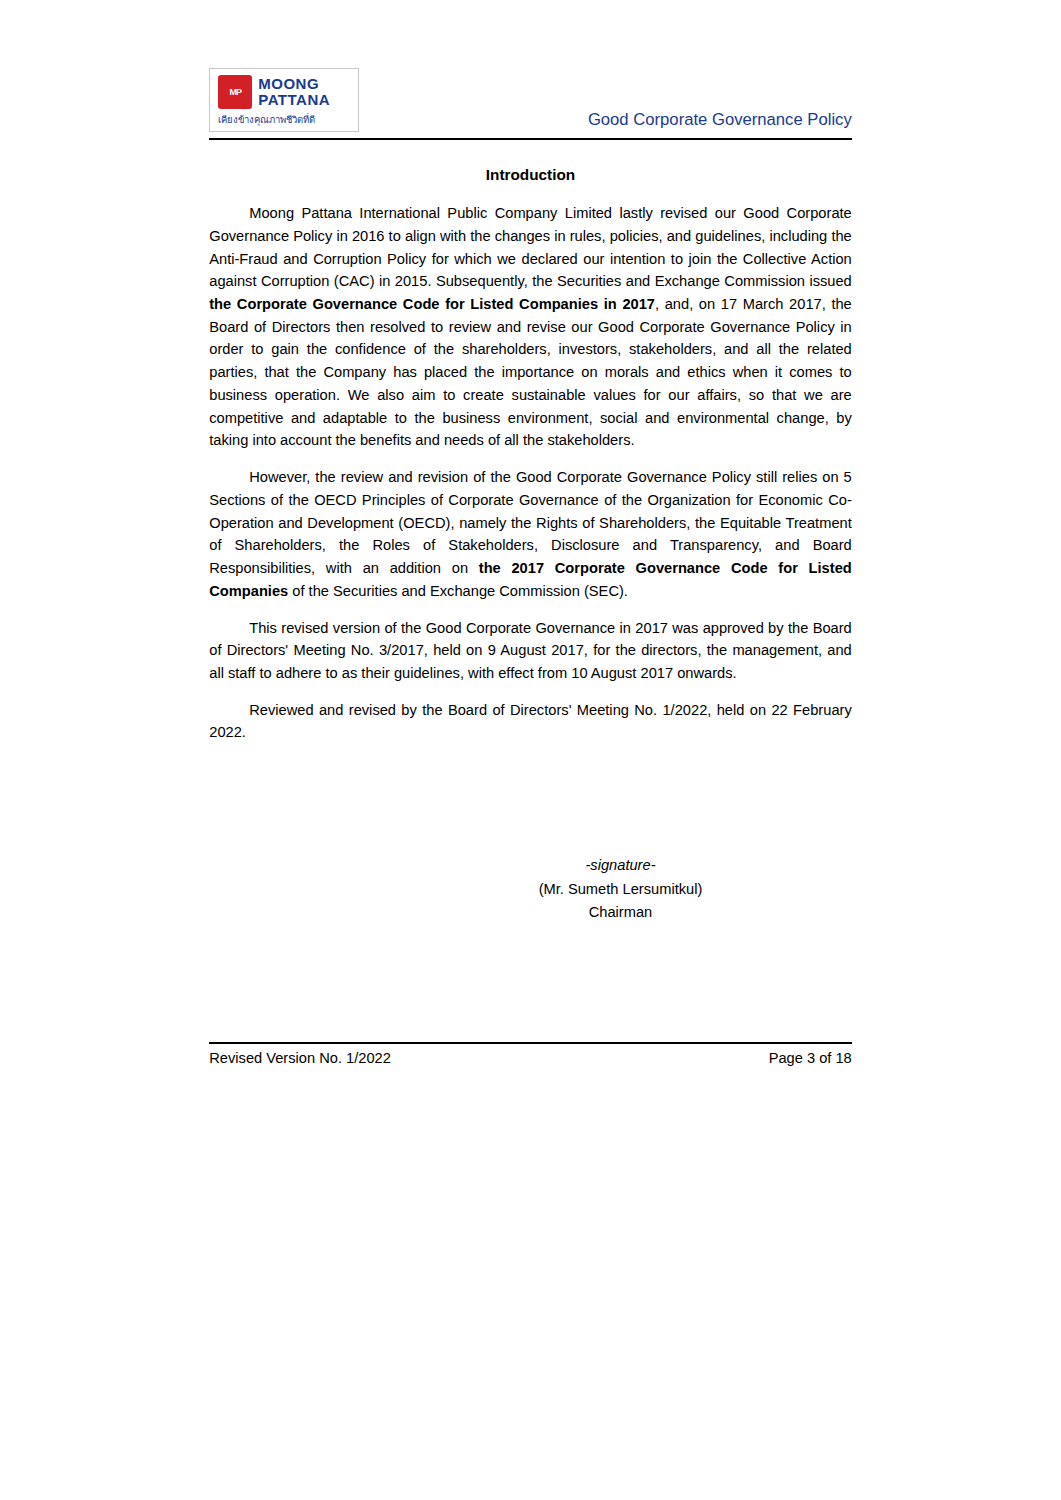MP
MOONG PATTANA
เคียงข้างคุณภาพชีวิตที่ดี
Good Corporate Governance Policy
Introduction
Moong Pattana International Public Company Limited lastly revised our Good Corporate Governance Policy in 2016 to align with the changes in rules, policies, and guidelines, including the Anti-Fraud and Corruption Policy for which we declared our intention to join the Collective Action against Corruption (CAC) in 2015. Subsequently, the Securities and Exchange Commission issued the Corporate Governance Code for Listed Companies in 2017, and, on 17 March 2017, the Board of Directors then resolved to review and revise our Good Corporate Governance Policy in order to gain the confidence of the shareholders, investors, stakeholders, and all the related parties, that the Company has placed the importance on morals and ethics when it comes to business operation. We also aim to create sustainable values for our affairs, so that we are competitive and adaptable to the business environment, social and environmental change, by taking into account the benefits and needs of all the stakeholders.
However, the review and revision of the Good Corporate Governance Policy still relies on 5 Sections of the OECD Principles of Corporate Governance of the Organization for Economic Co-Operation and Development (OECD), namely the Rights of Shareholders, the Equitable Treatment of Shareholders, the Roles of Stakeholders, Disclosure and Transparency, and Board Responsibilities, with an addition on the 2017 Corporate Governance Code for Listed Companies of the Securities and Exchange Commission (SEC).
This revised version of the Good Corporate Governance in 2017 was approved by the Board of Directors' Meeting No. 3/2017, held on 9 August 2017, for the directors, the management, and all staff to adhere to as their guidelines, with effect from 10 August 2017 onwards.
Reviewed and revised by the Board of Directors' Meeting No. 1/2022, held on 22 February 2022.
-signature-
(Mr. Sumeth Lersumitkul)
Chairman
Revised Version No. 1/2022 Page 3 of 18